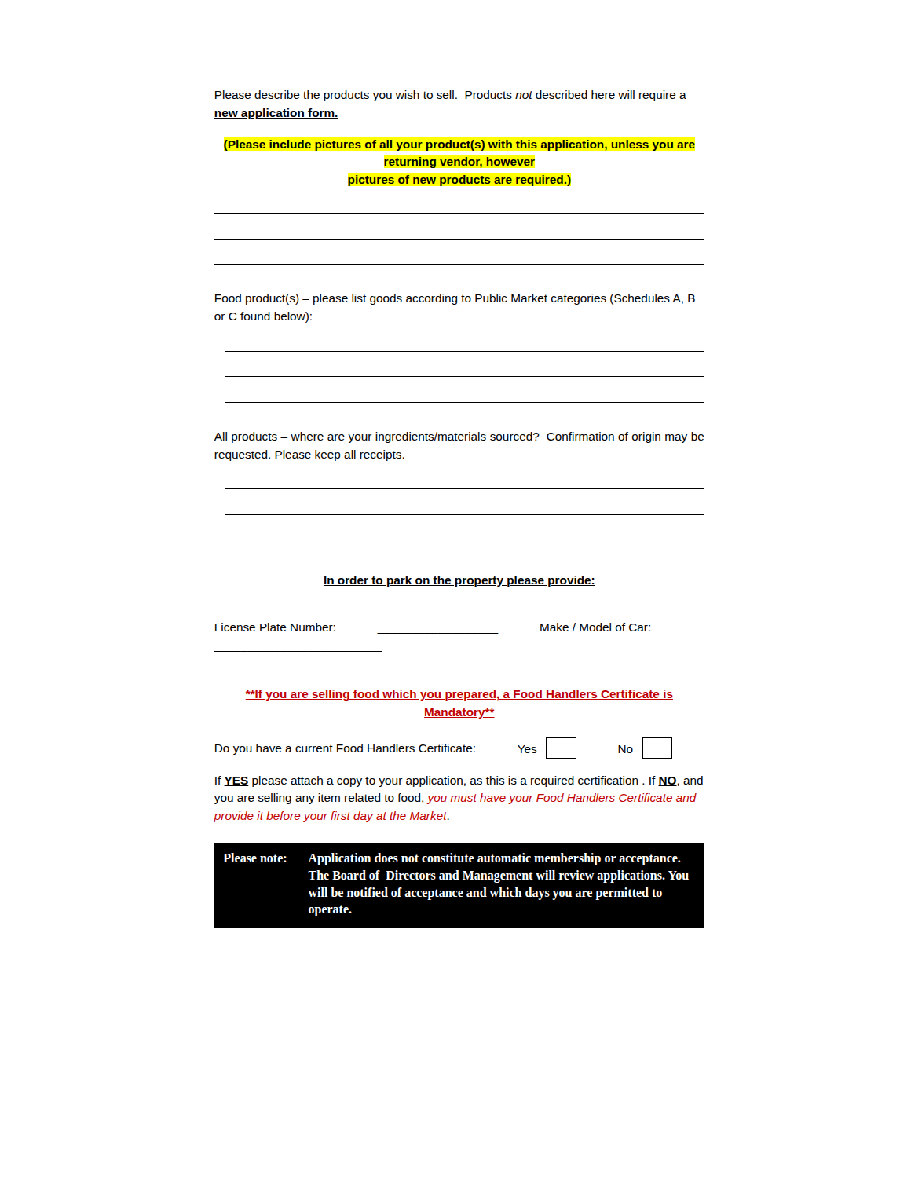Please describe the products you wish to sell. Products not described here will require a new application form.
(Please include pictures of all your product(s) with this application, unless you are returning vendor, however pictures of new products are required.)
Food product(s) – please list goods according to Public Market categories (Schedules A, B or C found below):
All products – where are your ingredients/materials sourced? Confirmation of origin may be requested. Please keep all receipts.
In order to park on the property please provide:
License Plate Number: __________________ Make / Model of Car: _________________________
**If you are selling food which you prepared, a Food Handlers Certificate is Mandatory**
Do you have a current Food Handlers Certificate:Yes No
If YES please attach a copy to your application, as this is a required certification . If NO, and you are selling any item related to food, you must have your Food Handlers Certificate and provide it before your first day at the Market.
Please note:
Application does not constitute automatic membership or acceptance. The Board of Directors and Management will review applications. You will be notified of acceptance and which days you are permitted to operate.